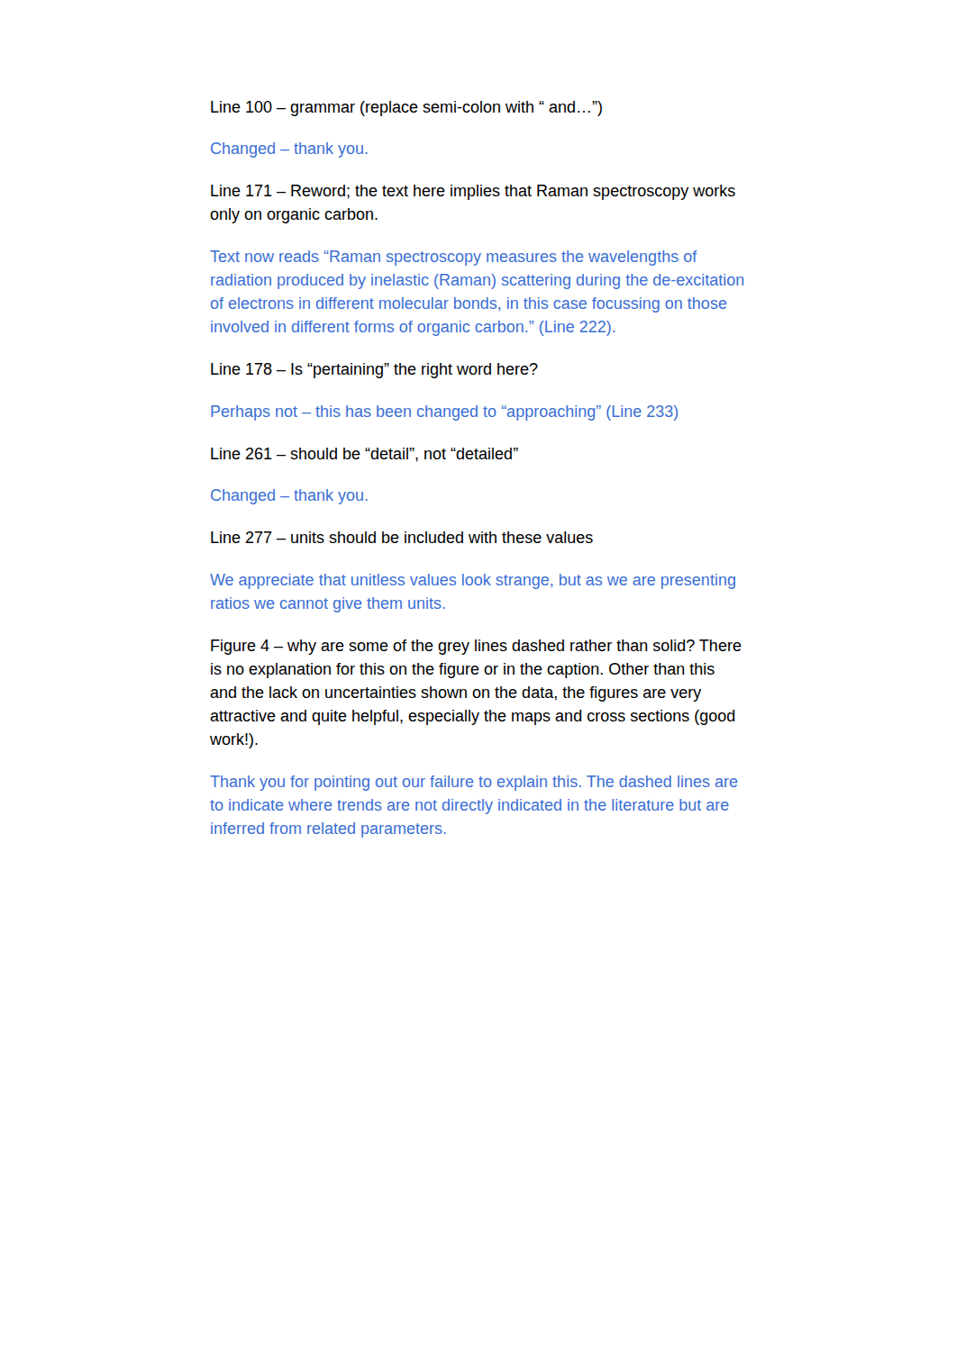Line 100 – grammar (replace semi-colon with “ and…”)
Changed – thank you.
Line 171 – Reword; the text here implies that Raman spectroscopy works only on organic carbon.
Text now reads “Raman spectroscopy measures the wavelengths of radiation produced by inelastic (Raman) scattering during the de-excitation of electrons in different molecular bonds, in this case focussing on those involved in different forms of organic carbon.” (Line 222).
Line 178 – Is “pertaining” the right word here?
Perhaps not – this has been changed to “approaching” (Line 233)
Line 261 – should be “detail”, not “detailed”
Changed – thank you.
Line 277 – units should be included with these values
We appreciate that unitless values look strange, but as we are presenting ratios we cannot give them units.
Figure 4 – why are some of the grey lines dashed rather than solid? There is no explanation for this on the figure or in the caption. Other than this and the lack on uncertainties shown on the data, the figures are very attractive and quite helpful, especially the maps and cross sections (good work!).
Thank you for pointing out our failure to explain this. The dashed lines are to indicate where trends are not directly indicated in the literature but are inferred from related parameters.